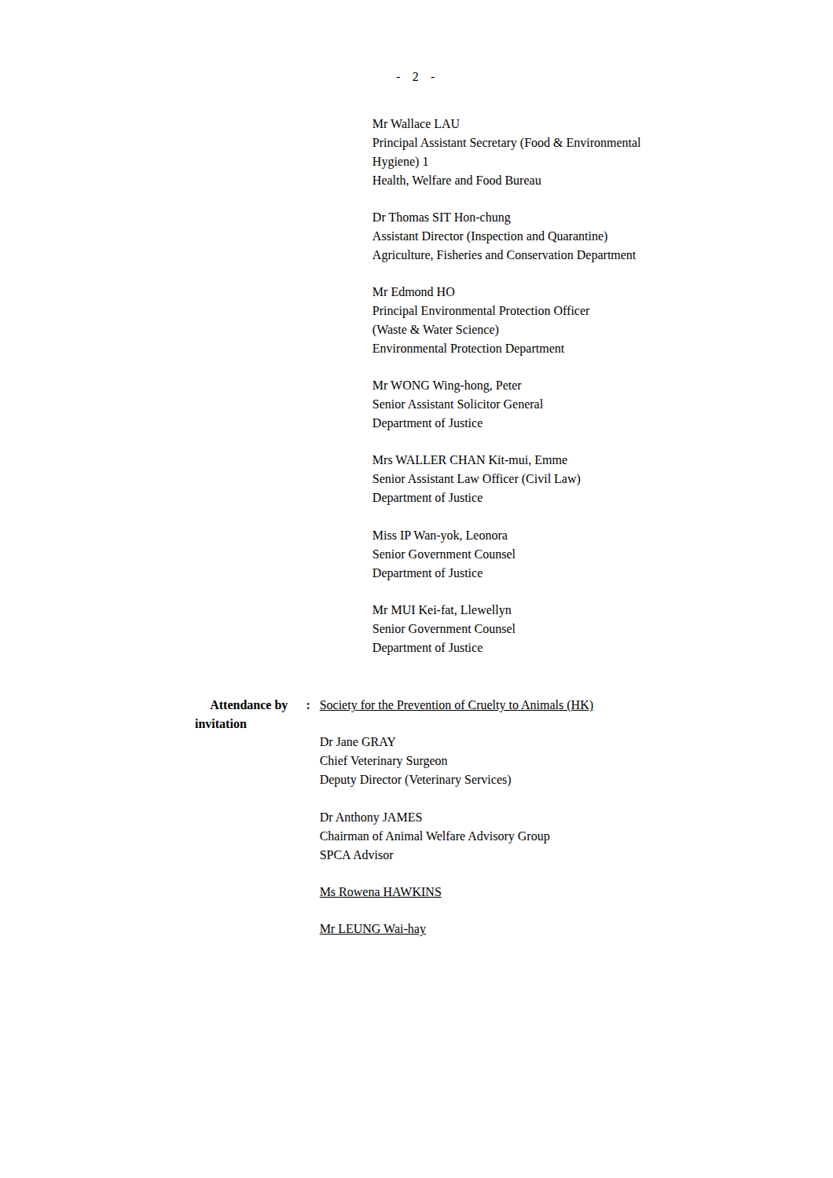- 2 -
Mr Wallace LAU
Principal Assistant Secretary (Food & Environmental Hygiene) 1
Health, Welfare and Food Bureau
Dr Thomas SIT Hon-chung
Assistant Director (Inspection and Quarantine)
Agriculture, Fisheries and Conservation Department
Mr Edmond HO
Principal Environmental Protection Officer
(Waste & Water Science)
Environmental Protection Department
Mr WONG Wing-hong, Peter
Senior Assistant Solicitor General
Department of Justice
Mrs WALLER CHAN Kit-mui, Emme
Senior Assistant Law Officer (Civil Law)
Department of Justice
Miss IP Wan-yok, Leonora
Senior Government Counsel
Department of Justice
Mr MUI Kei-fat, Llewellyn
Senior Government Counsel
Department of Justice
Attendance byinvitation
:
Society for the Prevention of Cruelty to Animals (HK)
Dr Jane GRAY
Chief Veterinary Surgeon
Deputy Director (Veterinary Services)
Dr Anthony JAMES
Chairman of Animal Welfare Advisory Group
SPCA Advisor
Ms Rowena HAWKINS
Mr LEUNG Wai-hay